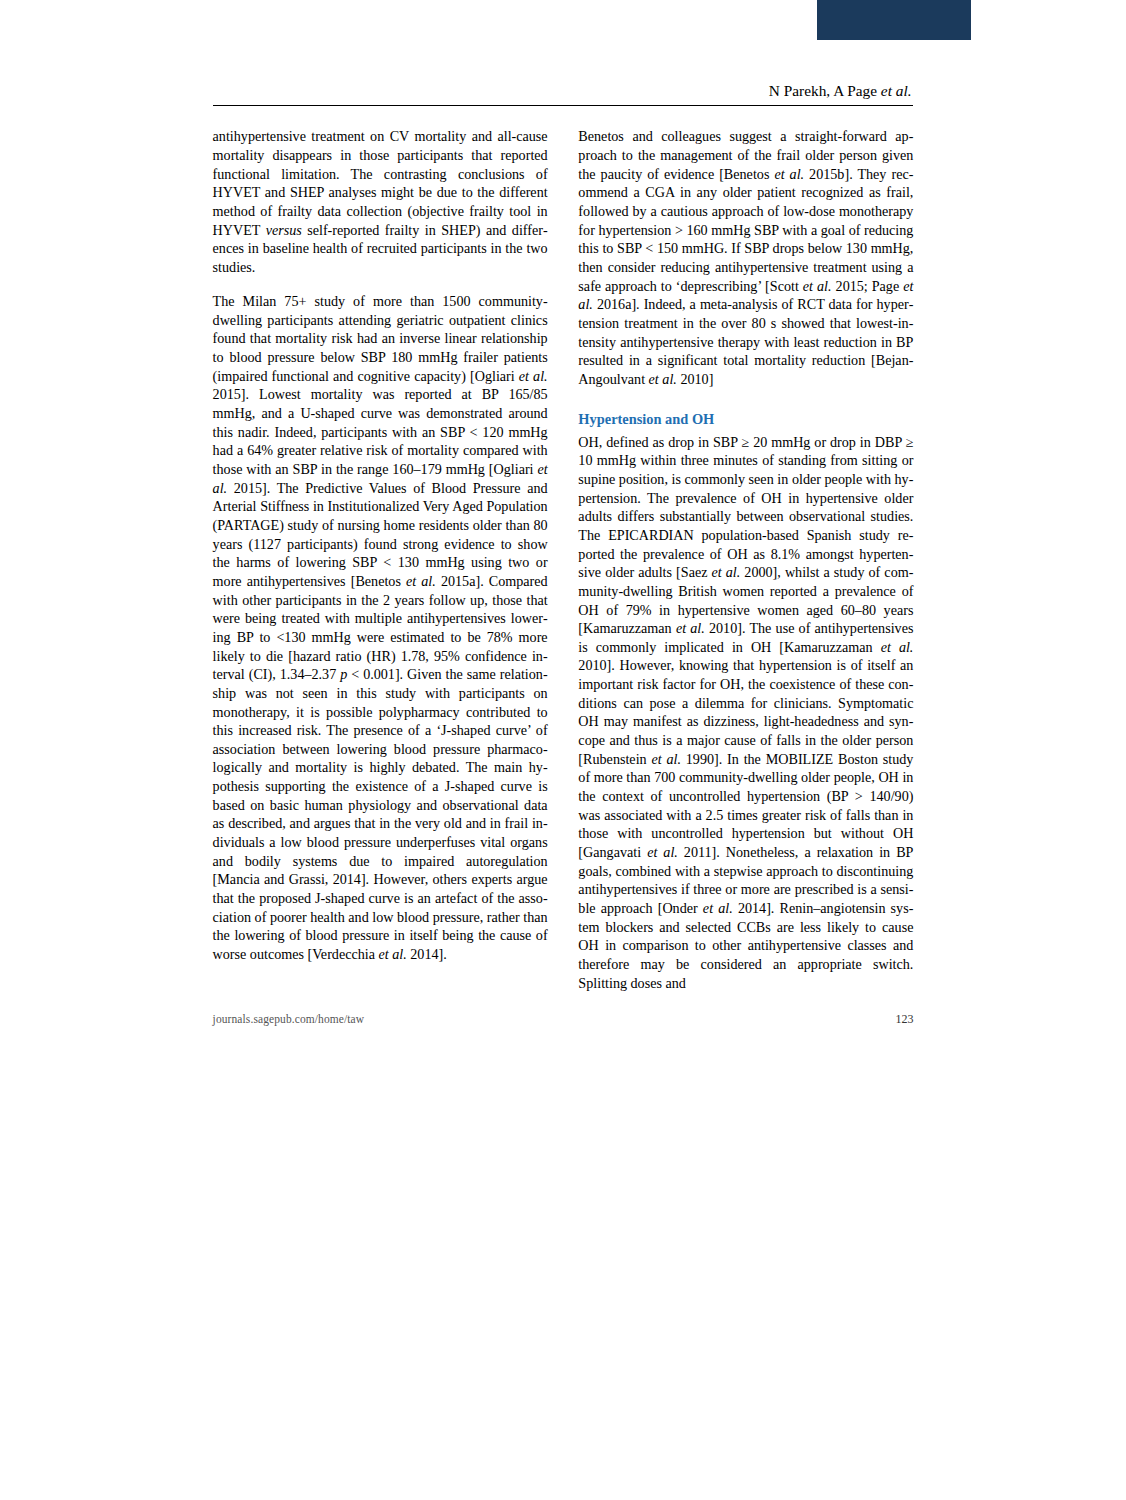N Parekh, A Page et al.
antihypertensive treatment on CV mortality and all-cause mortality disappears in those participants that reported functional limitation. The contrasting conclusions of HYVET and SHEP analyses might be due to the different method of frailty data collection (objective frailty tool in HYVET versus self-reported frailty in SHEP) and differences in baseline health of recruited participants in the two studies.
The Milan 75+ study of more than 1500 community-dwelling participants attending geriatric outpatient clinics found that mortality risk had an inverse linear relationship to blood pressure below SBP 180 mmHg frailer patients (impaired functional and cognitive capacity) [Ogliari et al. 2015]. Lowest mortality was reported at BP 165/85 mmHg, and a U-shaped curve was demonstrated around this nadir. Indeed, participants with an SBP < 120 mmHg had a 64% greater relative risk of mortality compared with those with an SBP in the range 160–179 mmHg [Ogliari et al. 2015]. The Predictive Values of Blood Pressure and Arterial Stiffness in Institutionalized Very Aged Population (PARTAGE) study of nursing home residents older than 80 years (1127 participants) found strong evidence to show the harms of lowering SBP < 130 mmHg using two or more antihypertensives [Benetos et al. 2015a]. Compared with other participants in the 2 years follow up, those that were being treated with multiple antihypertensives lowering BP to <130 mmHg were estimated to be 78% more likely to die [hazard ratio (HR) 1.78, 95% confidence interval (CI), 1.34–2.37 p < 0.001]. Given the same relationship was not seen in this study with participants on monotherapy, it is possible polypharmacy contributed to this increased risk. The presence of a ‘J-shaped curve’ of association between lowering blood pressure pharmacologically and mortality is highly debated. The main hypothesis supporting the existence of a J-shaped curve is based on basic human physiology and observational data as described, and argues that in the very old and in frail individuals a low blood pressure underperfuses vital organs and bodily systems due to impaired autoregulation [Mancia and Grassi, 2014]. However, others experts argue that the proposed J-shaped curve is an artefact of the association of poorer health and low blood pressure, rather than the lowering of blood pressure in itself being the cause of worse outcomes [Verdecchia et al. 2014].
Benetos and colleagues suggest a straight-forward approach to the management of the frail older person given the paucity of evidence [Benetos et al. 2015b]. They recommend a CGA in any older patient recognized as frail, followed by a cautious approach of low-dose monotherapy for hypertension > 160 mmHg SBP with a goal of reducing this to SBP < 150 mmHG. If SBP drops below 130 mmHg, then consider reducing antihypertensive treatment using a safe approach to ‘deprescribing’ [Scott et al. 2015; Page et al. 2016a]. Indeed, a meta-analysis of RCT data for hypertension treatment in the over 80 s showed that lowest-intensity antihypertensive therapy with least reduction in BP resulted in a significant total mortality reduction [Bejan-Angoulvant et al. 2010]
Hypertension and OH
OH, defined as drop in SBP ≥ 20 mmHg or drop in DBP ≥ 10 mmHg within three minutes of standing from sitting or supine position, is commonly seen in older people with hypertension. The prevalence of OH in hypertensive older adults differs substantially between observational studies. The EPICARDIAN population-based Spanish study reported the prevalence of OH as 8.1% amongst hypertensive older adults [Saez et al. 2000], whilst a study of community-dwelling British women reported a prevalence of OH of 79% in hypertensive women aged 60–80 years [Kamaruzzaman et al. 2010]. The use of antihypertensives is commonly implicated in OH [Kamaruzzaman et al. 2010]. However, knowing that hypertension is of itself an important risk factor for OH, the coexistence of these conditions can pose a dilemma for clinicians. Symptomatic OH may manifest as dizziness, light-headedness and syncope and thus is a major cause of falls in the older person [Rubenstein et al. 1990]. In the MOBILIZE Boston study of more than 700 community-dwelling older people, OH in the context of uncontrolled hypertension (BP > 140/90) was associated with a 2.5 times greater risk of falls than in those with uncontrolled hypertension but without OH [Gangavati et al. 2011]. Nonetheless, a relaxation in BP goals, combined with a stepwise approach to discontinuing antihypertensives if three or more are prescribed is a sensible approach [Onder et al. 2014]. Renin–angiotensin system blockers and selected CCBs are less likely to cause OH in comparison to other antihypertensive classes and therefore may be considered an appropriate switch. Splitting doses and
journals.sagepub.com/home/taw 123